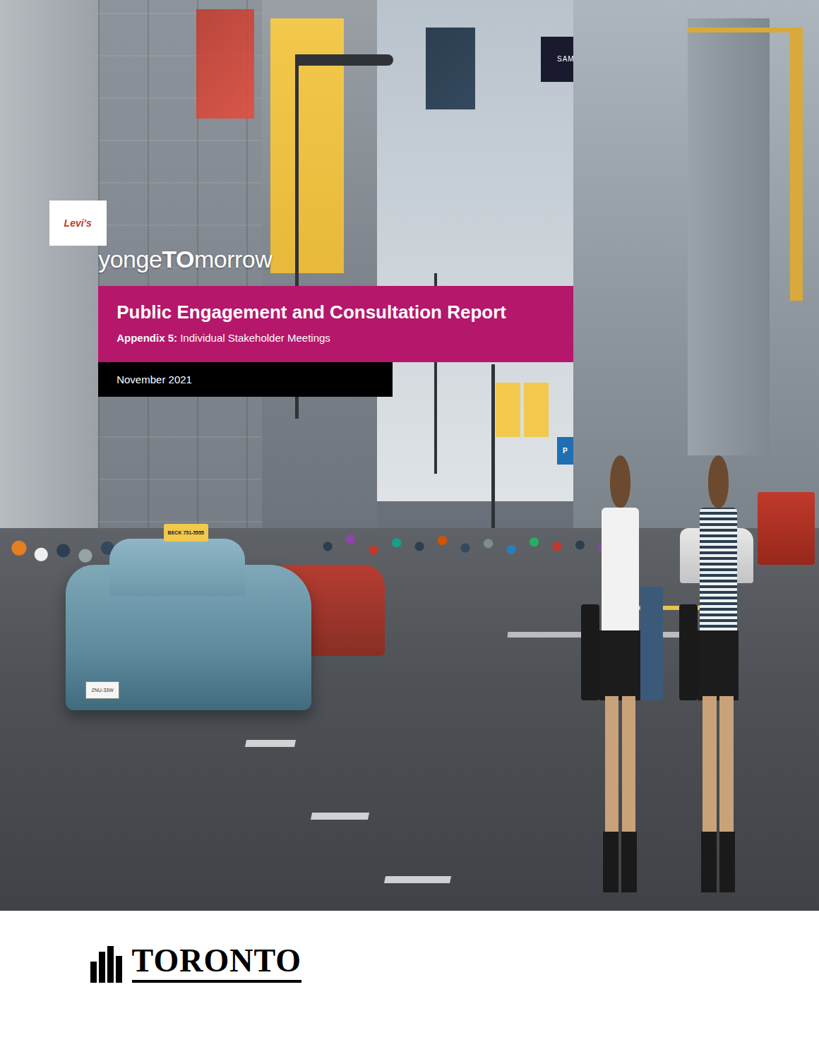SAMSUNG
Levi's
P
BECK 751-5555
ZNU-33W
yongeTOmorrow
Public Engagement and Consultation Report
Appendix 5: Individual Stakeholder Meetings
November 2021
Toronto